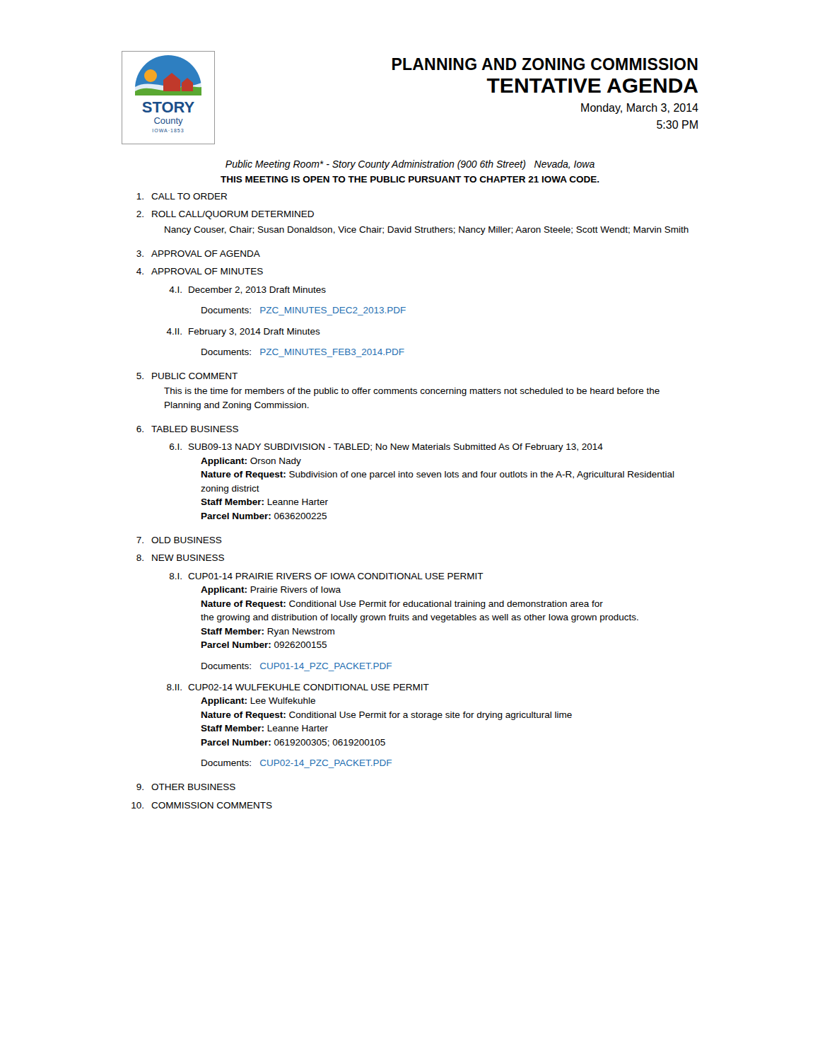STORY County IOWA·1853
PLANNING AND ZONING COMMISSION
TENTATIVE AGENDA
Monday, March 3, 2014
5:30 PM
Public Meeting Room* - Story County Administration (900 6th Street) Nevada, Iowa
THIS MEETING IS OPEN TO THE PUBLIC PURSUANT TO CHAPTER 21 IOWA CODE.
CALL TO ORDER
ROLL CALL/QUORUM DETERMINED
Nancy Couser, Chair; Susan Donaldson, Vice Chair; David Struthers; Nancy Miller; Aaron Steele; Scott Wendt; Marvin Smith
APPROVAL OF AGENDA
APPROVAL OF MINUTES
4.I. December 2, 2013 Draft Minutes
Documents: PZC_MINUTES_DEC2_2013.PDF
4.II. February 3, 2014 Draft Minutes
Documents: PZC_MINUTES_FEB3_2014.PDF
PUBLIC COMMENT
This is the time for members of the public to offer comments concerning matters not scheduled to be heard before the Planning and Zoning Commission.
TABLED BUSINESS
6.I. SUB09-13 NADY SUBDIVISION - TABLED; No New Materials Submitted As Of February 13, 2014
Applicant: Orson Nady
Nature of Request: Subdivision of one parcel into seven lots and four outlots in the A-R, Agricultural Residential zoning district
Staff Member: Leanne Harter
Parcel Number: 0636200225
OLD BUSINESS
NEW BUSINESS
8.I. CUP01-14 PRAIRIE RIVERS OF IOWA CONDITIONAL USE PERMIT
Applicant: Prairie Rivers of Iowa
Nature of Request: Conditional Use Permit for educational training and demonstration area for
the growing and distribution of locally grown fruits and vegetables as well as other Iowa grown products.
Staff Member: Ryan Newstrom
Parcel Number: 0926200155
Documents: CUP01-14_PZC_PACKET.PDF
8.II. CUP02-14 WULFEKUHLE CONDITIONAL USE PERMIT
Applicant: Lee Wulfekuhle
Nature of Request: Conditional Use Permit for a storage site for drying agricultural lime
Staff Member: Leanne Harter
Parcel Number: 0619200305; 0619200105
Documents: CUP02-14_PZC_PACKET.PDF
OTHER BUSINESS
COMMISSION COMMENTS